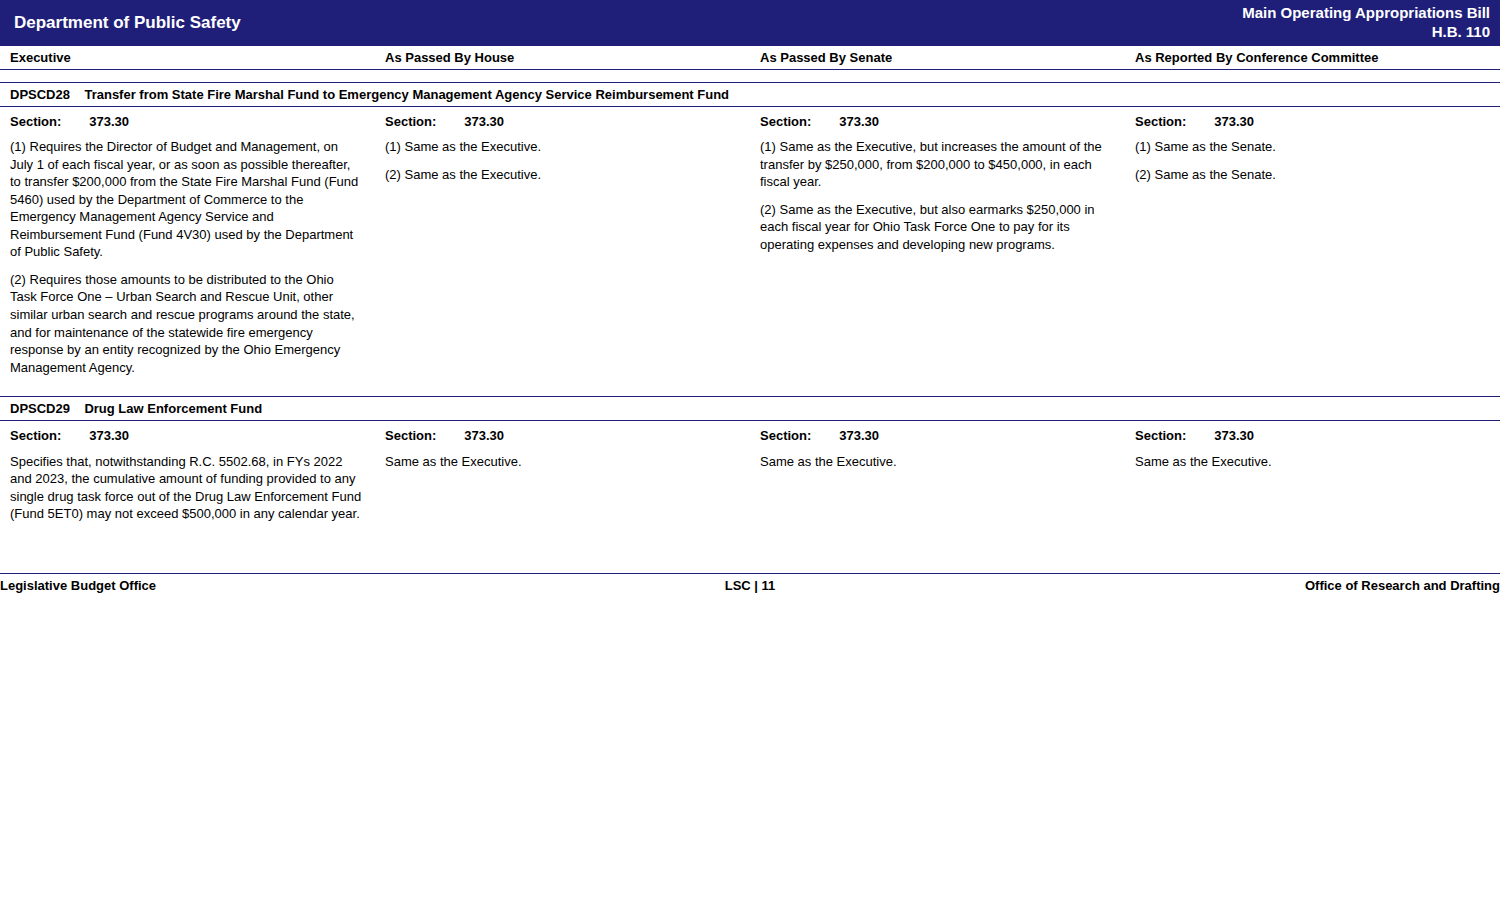Department of Public Safety
Main Operating Appropriations Bill H.B. 110
| Executive | As Passed By House | As Passed By Senate | As Reported By Conference Committee |
| --- | --- | --- | --- |
| DPSCD28 Transfer from State Fire Marshal Fund to Emergency Management Agency Service Reimbursement Fund |
| Section: 373.30 (1) Requires the Director of Budget and Management, on July 1 of each fiscal year, or as soon as possible thereafter, to transfer $200,000 from the State Fire Marshal Fund (Fund 5460) used by the Department of Commerce to the Emergency Management Agency Service and Reimbursement Fund (Fund 4V30) used by the Department of Public Safety. (2) Requires those amounts to be distributed to the Ohio Task Force One – Urban Search and Rescue Unit, other similar urban search and rescue programs around the state, and for maintenance of the statewide fire emergency response by an entity recognized by the Ohio Emergency Management Agency. | Section: 373.30 (1) Same as the Executive. (2) Same as the Executive. | Section: 373.30 (1) Same as the Executive, but increases the amount of the transfer by $250,000, from $200,000 to $450,000, in each fiscal year. (2) Same as the Executive, but also earmarks $250,000 in each fiscal year for Ohio Task Force One to pay for its operating expenses and developing new programs. | Section: 373.30 (1) Same as the Senate. (2) Same as the Senate. |
| DPSCD29 Drug Law Enforcement Fund |
| Section: 373.30 Specifies that, notwithstanding R.C. 5502.68, in FYs 2022 and 2023, the cumulative amount of funding provided to any single drug task force out of the Drug Law Enforcement Fund (Fund 5ET0) may not exceed $500,000 in any calendar year. | Section: 373.30 Same as the Executive. | Section: 373.30 Same as the Executive. | Section: 373.30 Same as the Executive. |
Legislative Budget Office
LSC | 11
Office of Research and Drafting